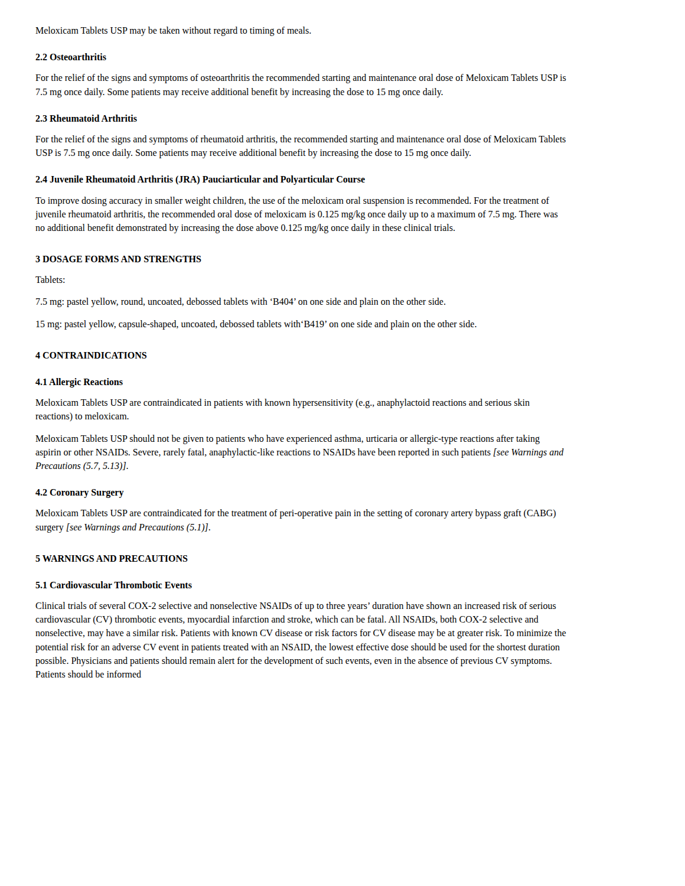Meloxicam Tablets USP may be taken without regard to timing of meals.
2.2 Osteoarthritis
For the relief of the signs and symptoms of osteoarthritis the recommended starting and maintenance oral dose of Meloxicam Tablets USP is 7.5 mg once daily. Some patients may receive additional benefit by increasing the dose to 15 mg once daily.
2.3 Rheumatoid Arthritis
For the relief of the signs and symptoms of rheumatoid arthritis, the recommended starting and maintenance oral dose of Meloxicam Tablets USP is 7.5 mg once daily. Some patients may receive additional benefit by increasing the dose to 15 mg once daily.
2.4 Juvenile Rheumatoid Arthritis (JRA) Pauciarticular and Polyarticular Course
To improve dosing accuracy in smaller weight children, the use of the meloxicam oral suspension is recommended. For the treatment of juvenile rheumatoid arthritis, the recommended oral dose of meloxicam is 0.125 mg/kg once daily up to a maximum of 7.5 mg. There was no additional benefit demonstrated by increasing the dose above 0.125 mg/kg once daily in these clinical trials.
3 DOSAGE FORMS AND STRENGTHS
Tablets:
7.5 mg: pastel yellow, round, uncoated, debossed tablets with ‘B404’ on one side and plain on the other side.
15 mg: pastel yellow, capsule-shaped, uncoated, debossed tablets with‘B419’ on one side and plain on the other side.
4 CONTRAINDICATIONS
4.1 Allergic Reactions
Meloxicam Tablets USP are contraindicated in patients with known hypersensitivity (e.g., anaphylactoid reactions and serious skin reactions) to meloxicam.
Meloxicam Tablets USP should not be given to patients who have experienced asthma, urticaria or allergic-type reactions after taking aspirin or other NSAIDs. Severe, rarely fatal, anaphylactic-like reactions to NSAIDs have been reported in such patients [see Warnings and Precautions (5.7, 5.13)].
4.2 Coronary Surgery
Meloxicam Tablets USP are contraindicated for the treatment of peri-operative pain in the setting of coronary artery bypass graft (CABG) surgery [see Warnings and Precautions (5.1)].
5 WARNINGS AND PRECAUTIONS
5.1 Cardiovascular Thrombotic Events
Clinical trials of several COX-2 selective and nonselective NSAIDs of up to three years’ duration have shown an increased risk of serious cardiovascular (CV) thrombotic events, myocardial infarction and stroke, which can be fatal. All NSAIDs, both COX-2 selective and nonselective, may have a similar risk. Patients with known CV disease or risk factors for CV disease may be at greater risk. To minimize the potential risk for an adverse CV event in patients treated with an NSAID, the lowest effective dose should be used for the shortest duration possible. Physicians and patients should remain alert for the development of such events, even in the absence of previous CV symptoms. Patients should be informed